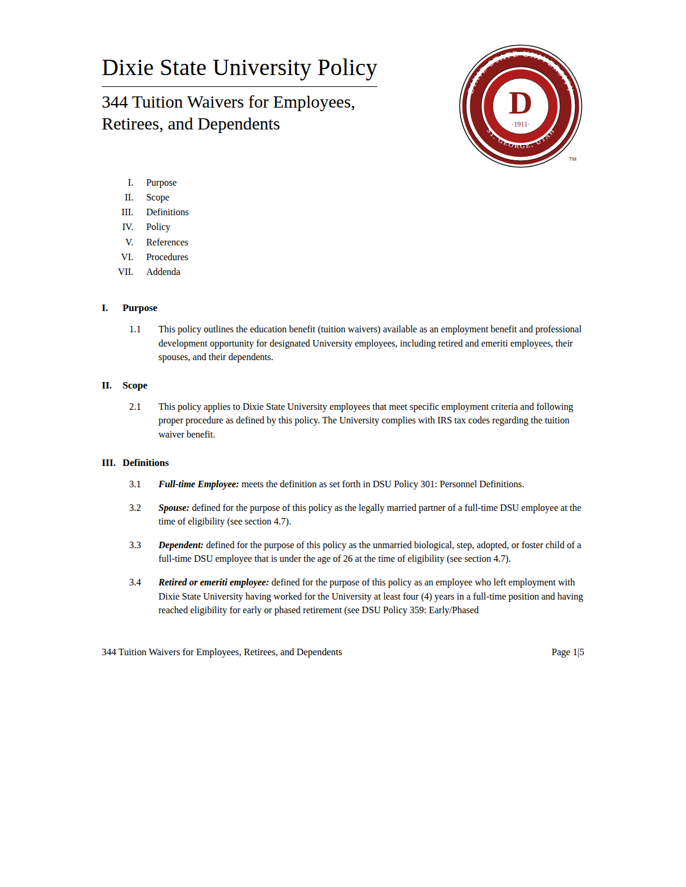DIXIE STATE UNIVERSITY ST. GEORGE, UTAH D ·1911· TM
Dixie State University Policy
344 Tuition Waivers for Employees, Retirees, and Dependents
Purpose
Scope
Definitions
Policy
References
Procedures
Addenda
I. Purpose
1.1
This policy outlines the education benefit (tuition waivers) available as an employment benefit and professional development opportunity for designated University employees, including retired and emeriti employees, their spouses, and their dependents.
II. Scope
2.1
This policy applies to Dixie State University employees that meet specific employment criteria and following proper procedure as defined by this policy. The University complies with IRS tax codes regarding the tuition waiver benefit.
III. Definitions
3.1
Full-time Employee: meets the definition as set forth in DSU Policy 301: Personnel Definitions.
3.2
Spouse: defined for the purpose of this policy as the legally married partner of a full-time DSU employee at the time of eligibility (see section 4.7).
3.3
Dependent: defined for the purpose of this policy as the unmarried biological, step, adopted, or foster child of a full-time DSU employee that is under the age of 26 at the time of eligibility (see section 4.7).
3.4
Retired or emeriti employee: defined for the purpose of this policy as an employee who left employment with Dixie State University having worked for the University at least four (4) years in a full-time position and having reached eligibility for early or phased retirement (see DSU Policy 359: Early/Phased
344 Tuition Waivers for Employees, Retirees, and Dependents Page 1|5